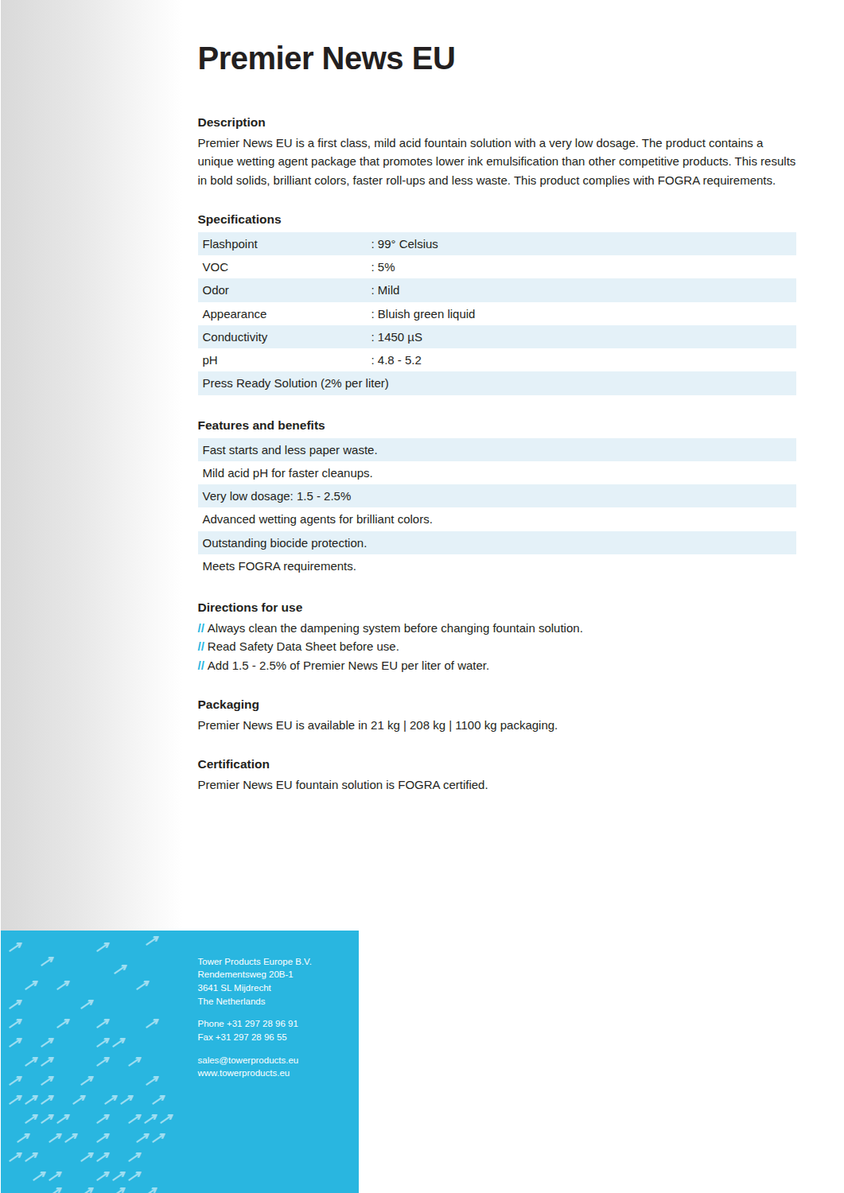↗ ↗ ↗ ↗ ↗ ↗ ↗ ↗ ↗ ↗ ↗ ↗ ↗ ↗ ↗ ↗ ↗ ↗ ↗ ↗ ↗ ↗ ↗ ↗ ↗ ↗ ↗ ↗ ↗ ↗ ↗ ↗ ↗ ↗ ↗ ↗ ↗ ↗ ↗ ↗ ↗ ↗ ↗ ↗ ↗ ↗ ↗ ↗ ↗ ↗ ↗ ↗ ↗ ↗ ↗ ↗ ↗ ↗ ↗ ↗
Premier News EU
Description
Premier News EU is a first class, mild acid fountain solution with a very low dosage. The product contains a unique wetting agent package that promotes lower ink emulsification than other competitive products. This results in bold solids, brilliant colors, faster roll-ups and less waste. This product complies with FOGRA requirements.
Specifications
| Flashpoint | : 99° Celsius |
| VOC | : 5% |
| Odor | : Mild |
| Appearance | : Bluish green liquid |
| Conductivity | : 1450 µS |
| pH | : 4.8 - 5.2 |
| Press Ready Solution (2% per liter) |
Features and benefits
| Fast starts and less paper waste. |
| Mild acid pH for faster cleanups. |
| Very low dosage: 1.5 - 2.5% |
| Advanced wetting agents for brilliant colors. |
| Outstanding biocide protection. |
| Meets FOGRA requirements. |
Directions for use
//Always clean the dampening system before changing fountain solution.
//Read Safety Data Sheet before use.
//Add 1.5 - 2.5% of Premier News EU per liter of water.
Packaging
Premier News EU is available in 21 kg | 208 kg | 1100 kg packaging.
Certification
Premier News EU fountain solution is FOGRA certified.
Tower Products Europe B.V.
Rendementsweg 20B-1
3641 SL Mijdrecht
The Netherlands
Phone +31 297 28 96 91
Fax +31 297 28 96 55
sales@towerproducts.eu
www.towerproducts.eu